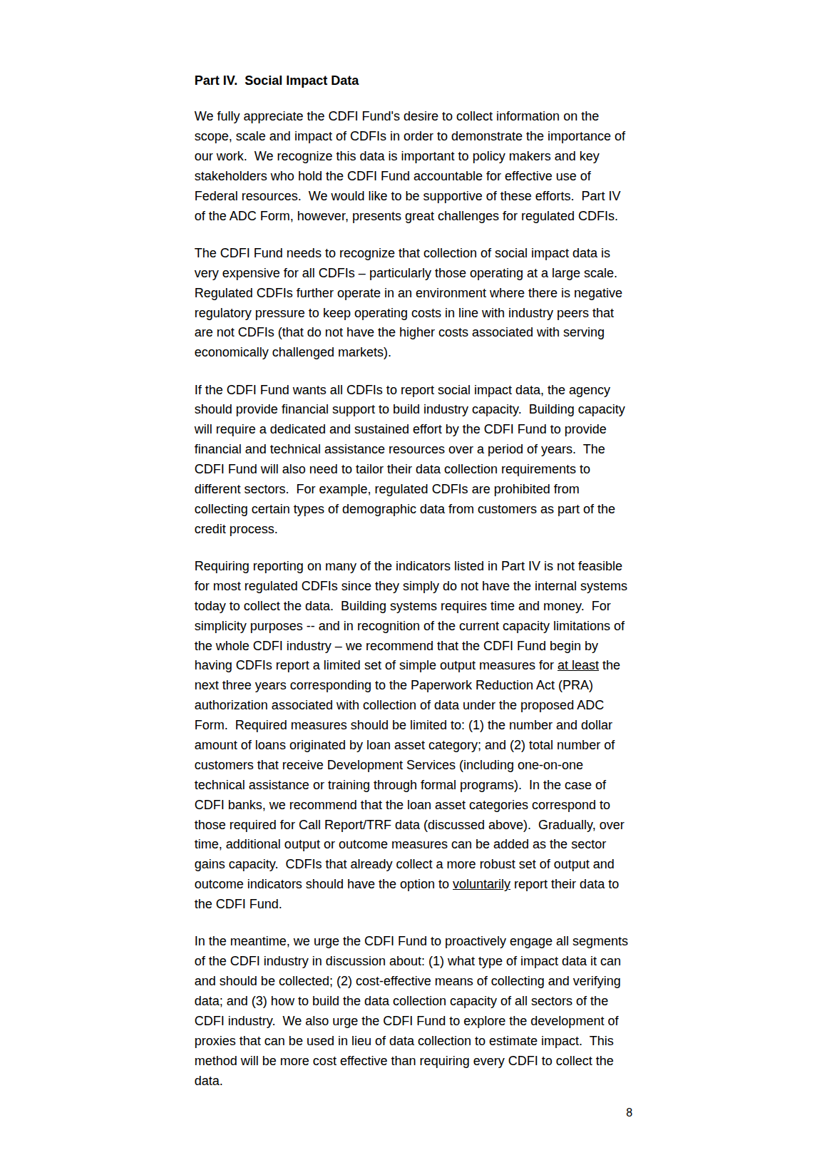Part IV. Social Impact Data
We fully appreciate the CDFI Fund's desire to collect information on the scope, scale and impact of CDFIs in order to demonstrate the importance of our work. We recognize this data is important to policy makers and key stakeholders who hold the CDFI Fund accountable for effective use of Federal resources. We would like to be supportive of these efforts. Part IV of the ADC Form, however, presents great challenges for regulated CDFIs.
The CDFI Fund needs to recognize that collection of social impact data is very expensive for all CDFIs – particularly those operating at a large scale. Regulated CDFIs further operate in an environment where there is negative regulatory pressure to keep operating costs in line with industry peers that are not CDFIs (that do not have the higher costs associated with serving economically challenged markets).
If the CDFI Fund wants all CDFIs to report social impact data, the agency should provide financial support to build industry capacity. Building capacity will require a dedicated and sustained effort by the CDFI Fund to provide financial and technical assistance resources over a period of years. The CDFI Fund will also need to tailor their data collection requirements to different sectors. For example, regulated CDFIs are prohibited from collecting certain types of demographic data from customers as part of the credit process.
Requiring reporting on many of the indicators listed in Part IV is not feasible for most regulated CDFIs since they simply do not have the internal systems today to collect the data. Building systems requires time and money. For simplicity purposes -- and in recognition of the current capacity limitations of the whole CDFI industry – we recommend that the CDFI Fund begin by having CDFIs report a limited set of simple output measures for at least the next three years corresponding to the Paperwork Reduction Act (PRA) authorization associated with collection of data under the proposed ADC Form. Required measures should be limited to: (1) the number and dollar amount of loans originated by loan asset category; and (2) total number of customers that receive Development Services (including one-on-one technical assistance or training through formal programs). In the case of CDFI banks, we recommend that the loan asset categories correspond to those required for Call Report/TRF data (discussed above). Gradually, over time, additional output or outcome measures can be added as the sector gains capacity. CDFIs that already collect a more robust set of output and outcome indicators should have the option to voluntarily report their data to the CDFI Fund.
In the meantime, we urge the CDFI Fund to proactively engage all segments of the CDFI industry in discussion about: (1) what type of impact data it can and should be collected; (2) cost-effective means of collecting and verifying data; and (3) how to build the data collection capacity of all sectors of the CDFI industry. We also urge the CDFI Fund to explore the development of proxies that can be used in lieu of data collection to estimate impact. This method will be more cost effective than requiring every CDFI to collect the data.
8